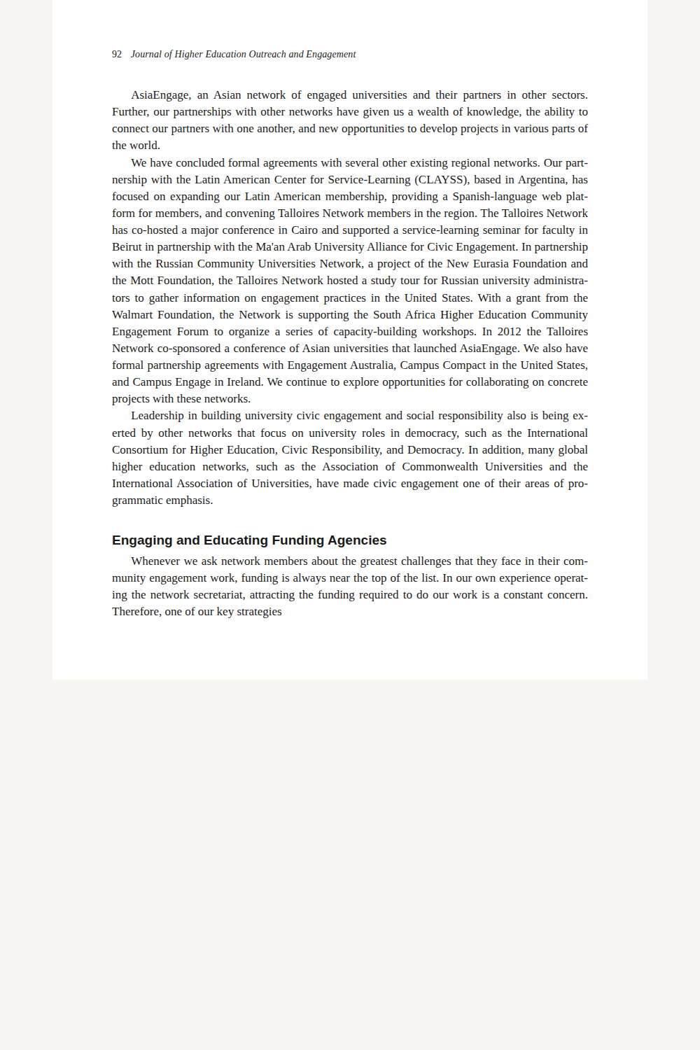92 Journal of Higher Education Outreach and Engagement
AsiaEngage, an Asian network of engaged universities and their partners in other sectors. Further, our partnerships with other networks have given us a wealth of knowledge, the ability to connect our partners with one another, and new opportunities to develop projects in various parts of the world.
We have concluded formal agreements with several other existing regional networks. Our partnership with the Latin American Center for Service-Learning (CLAYSS), based in Argentina, has focused on expanding our Latin American membership, providing a Spanish-language web platform for members, and convening Talloires Network members in the region. The Talloires Network has co-hosted a major conference in Cairo and supported a service-learning seminar for faculty in Beirut in partnership with the Ma'an Arab University Alliance for Civic Engagement. In partnership with the Russian Community Universities Network, a project of the New Eurasia Foundation and the Mott Foundation, the Talloires Network hosted a study tour for Russian university administrators to gather information on engagement practices in the United States. With a grant from the Walmart Foundation, the Network is supporting the South Africa Higher Education Community Engagement Forum to organize a series of capacity-building workshops. In 2012 the Talloires Network co-sponsored a conference of Asian universities that launched AsiaEngage. We also have formal partnership agreements with Engagement Australia, Campus Compact in the United States, and Campus Engage in Ireland. We continue to explore opportunities for collaborating on concrete projects with these networks.
Leadership in building university civic engagement and social responsibility also is being exerted by other networks that focus on university roles in democracy, such as the International Consortium for Higher Education, Civic Responsibility, and Democracy. In addition, many global higher education networks, such as the Association of Commonwealth Universities and the International Association of Universities, have made civic engagement one of their areas of programmatic emphasis.
Engaging and Educating Funding Agencies
Whenever we ask network members about the greatest challenges that they face in their community engagement work, funding is always near the top of the list. In our own experience operating the network secretariat, attracting the funding required to do our work is a constant concern. Therefore, one of our key strategies